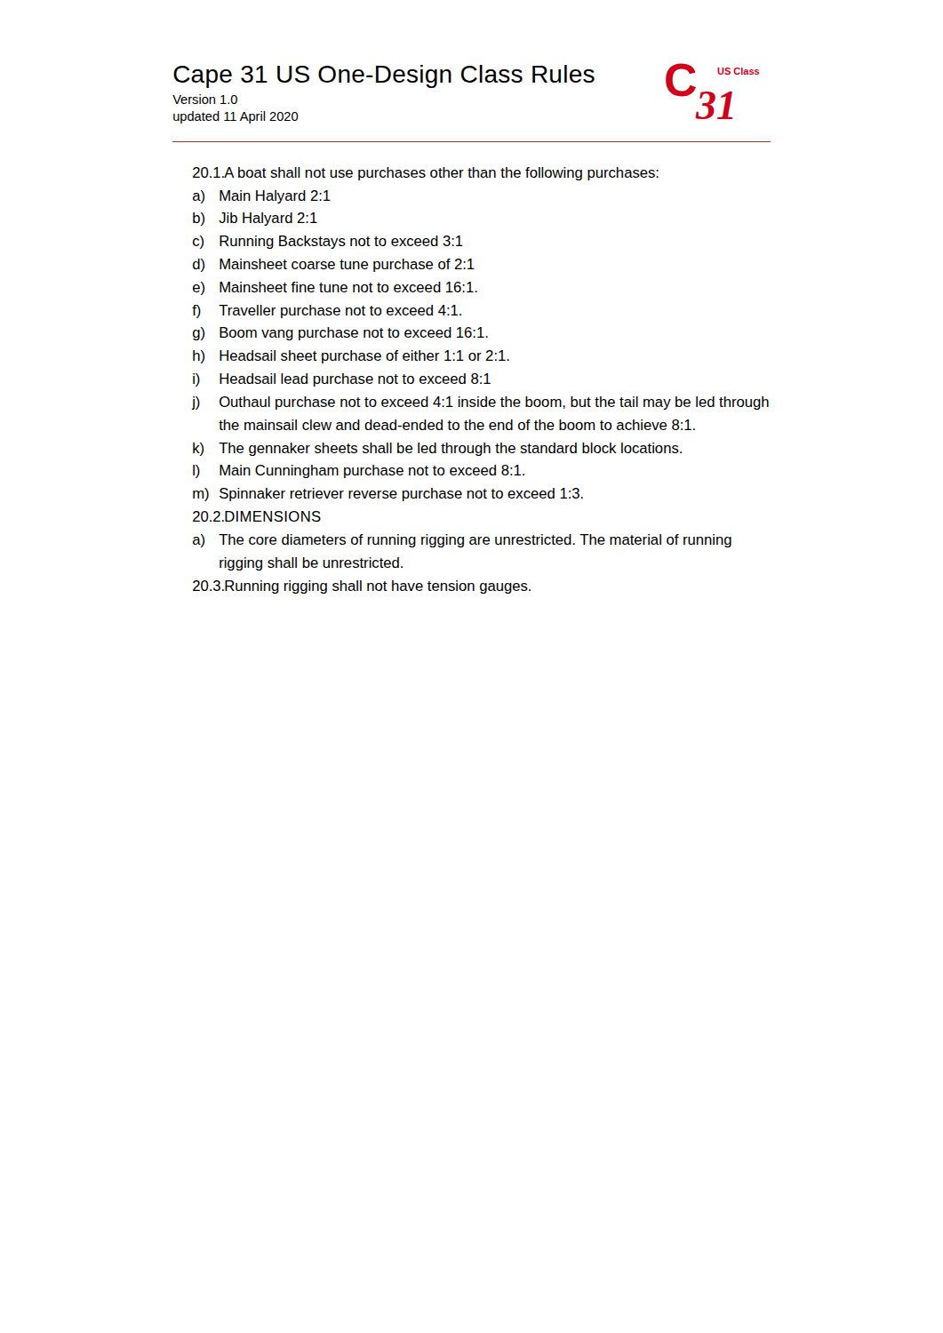Cape 31 US One-Design Class Rules
Version 1.0
updated 11 April 2020
C US Class 31
20.1. A boat shall not use purchases other than the following purchases:
a) Main Halyard 2:1
b) Jib Halyard 2:1
c) Running Backstays not to exceed 3:1
d) Mainsheet coarse tune purchase of 2:1
e) Mainsheet fine tune not to exceed 16:1.
f) Traveller purchase not to exceed 4:1.
g) Boom vang purchase not to exceed 16:1.
h) Headsail sheet purchase of either 1:1 or 2:1.
i) Headsail lead purchase not to exceed 8:1
j) Outhaul purchase not to exceed 4:1 inside the boom, but the tail may be led through the mainsail clew and dead-ended to the end of the boom to achieve 8:1.
k) The gennaker sheets shall be led through the standard block locations.
l) Main Cunningham purchase not to exceed 8:1.
m) Spinnaker retriever reverse purchase not to exceed 1:3.
20.2. DIMENSIONS
a) The core diameters of running rigging are unrestricted. The material of running rigging shall be unrestricted.
20.3. Running rigging shall not have tension gauges.